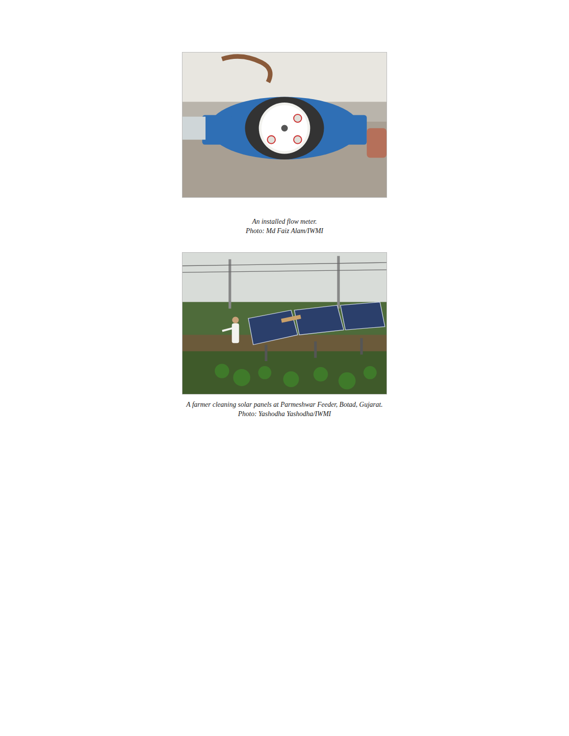An installed flow meter.
Photo: Md Faiz Alam/IWMI
A farmer cleaning solar panels at Parmeshwar Feeder, Botad, Gujarat.
Photo: Yashodha Yashodha/IWMI